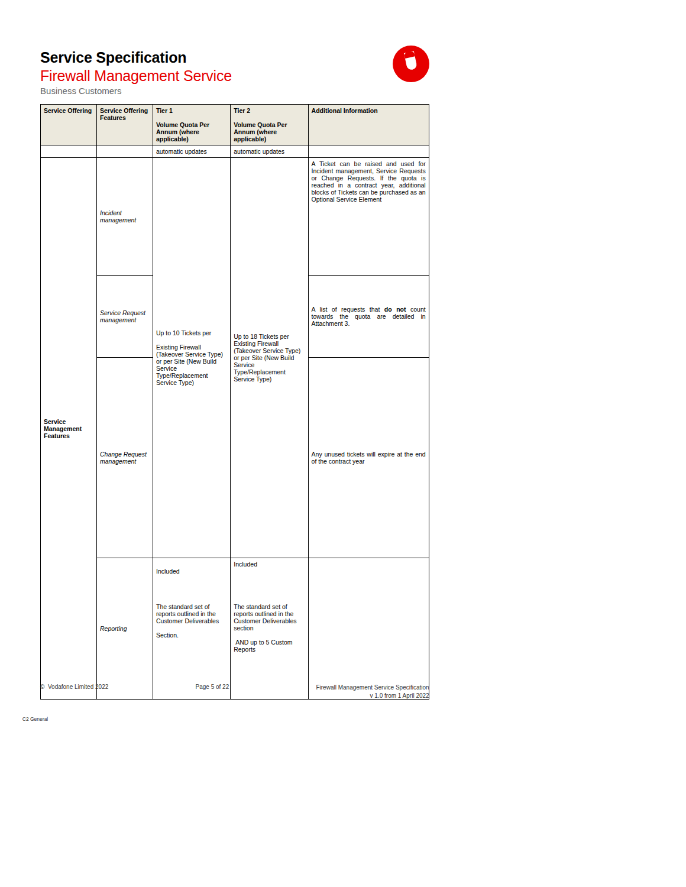Service Specification
Firewall Management Service
Business Customers
| Service Offering | Service Offering Features | Tier 1 Volume Quota Per Annum (where applicable) | Tier 2 Volume Quota Per Annum (where applicable) | Additional Information |
| --- | --- | --- | --- | --- |
| | | automatic updates | automatic updates | |
| Service Management Features | Incident management | Up to 10 Tickets per Existing Firewall (Takeover Service Type) or per Site (New Build Service Type/Replacement Service Type) | Up to 18 Tickets per Existing Firewall (Takeover Service Type) or per Site (New Build Service Type/Replacement Service Type) | A Ticket can be raised and used for Incident management, Service Requests or Change Requests. If the quota is reached in a contract year, additional blocks of Tickets can be purchased as an Optional Service Element |
| Service Request management | A list of requests that do not count towards the quota are detailed in Attachment 3. |
| Change Request management | Any unused tickets will expire at the end of the contract year |
| Reporting | Included The standard set of reports outlined in the Customer Deliverables Section. | Included The standard set of reports outlined in the Customer Deliverables section AND up to 5 Custom Reports | |
© Vodafone Limited 2022
Page 5 of 22
Firewall Management Service Specification
v 1.0 from 1 April 2022
C2 General